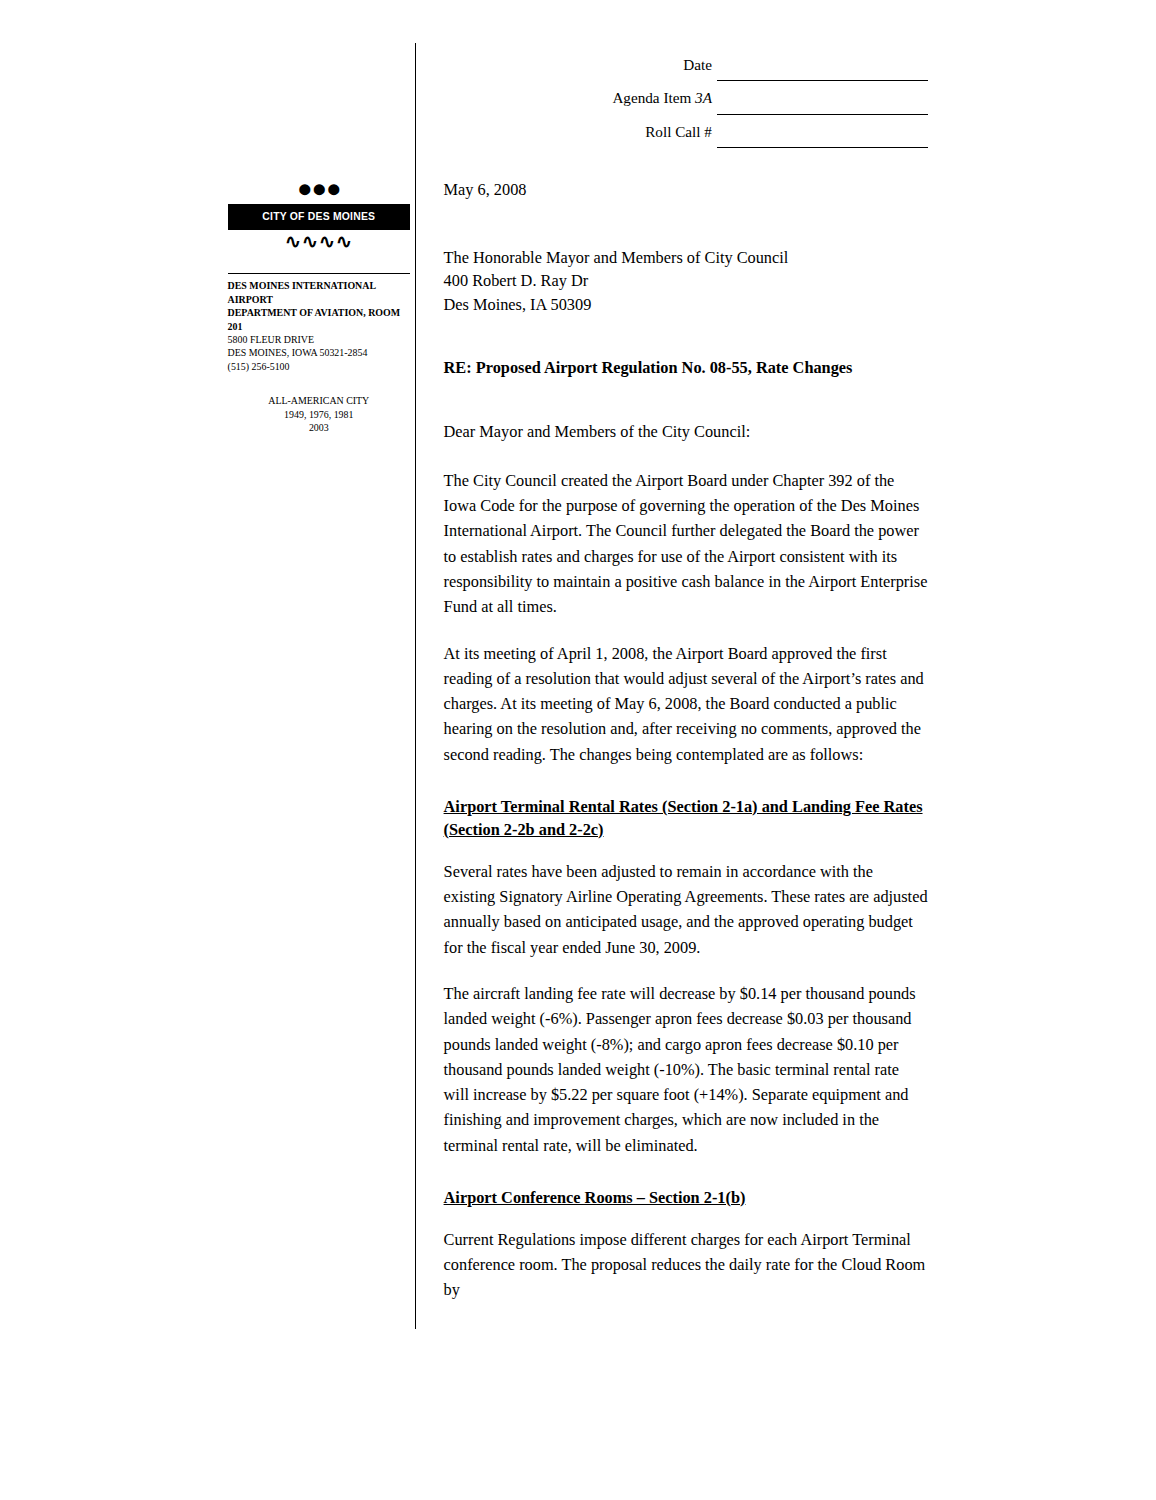Date
Agenda Item 3A
Roll Call #
●●●
City of Des Moines
∿∿∿∿
DES MOINES INTERNATIONAL AIRPORT
DEPARTMENT OF AVIATION, ROOM 201
5800 FLEUR DRIVE
DES MOINES, IOWA 50321-2854
(515) 256-5100
ALL-AMERICAN CITY
1949, 1976, 1981
2003
May 6, 2008
The Honorable Mayor and Members of City Council
400 Robert D. Ray Dr
Des Moines, IA 50309
RE: Proposed Airport Regulation No. 08-55, Rate Changes
Dear Mayor and Members of the City Council:
The City Council created the Airport Board under Chapter 392 of the Iowa Code for the purpose of governing the operation of the Des Moines International Airport. The Council further delegated the Board the power to establish rates and charges for use of the Airport consistent with its responsibility to maintain a positive cash balance in the Airport Enterprise Fund at all times.
At its meeting of April 1, 2008, the Airport Board approved the first reading of a resolution that would adjust several of the Airport’s rates and charges. At its meeting of May 6, 2008, the Board conducted a public hearing on the resolution and, after receiving no comments, approved the second reading. The changes being contemplated are as follows:
Airport Terminal Rental Rates (Section 2-1a) and Landing Fee Rates (Section 2-2b and 2-2c)
Several rates have been adjusted to remain in accordance with the existing Signatory Airline Operating Agreements. These rates are adjusted annually based on anticipated usage, and the approved operating budget for the fiscal year ended June 30, 2009.
The aircraft landing fee rate will decrease by $0.14 per thousand pounds landed weight (-6%). Passenger apron fees decrease $0.03 per thousand pounds landed weight (-8%); and cargo apron fees decrease $0.10 per thousand pounds landed weight (-10%). The basic terminal rental rate will increase by $5.22 per square foot (+14%). Separate equipment and finishing and improvement charges, which are now included in the terminal rental rate, will be eliminated.
Airport Conference Rooms – Section 2-1(b)
Current Regulations impose different charges for each Airport Terminal conference room. The proposal reduces the daily rate for the Cloud Room by